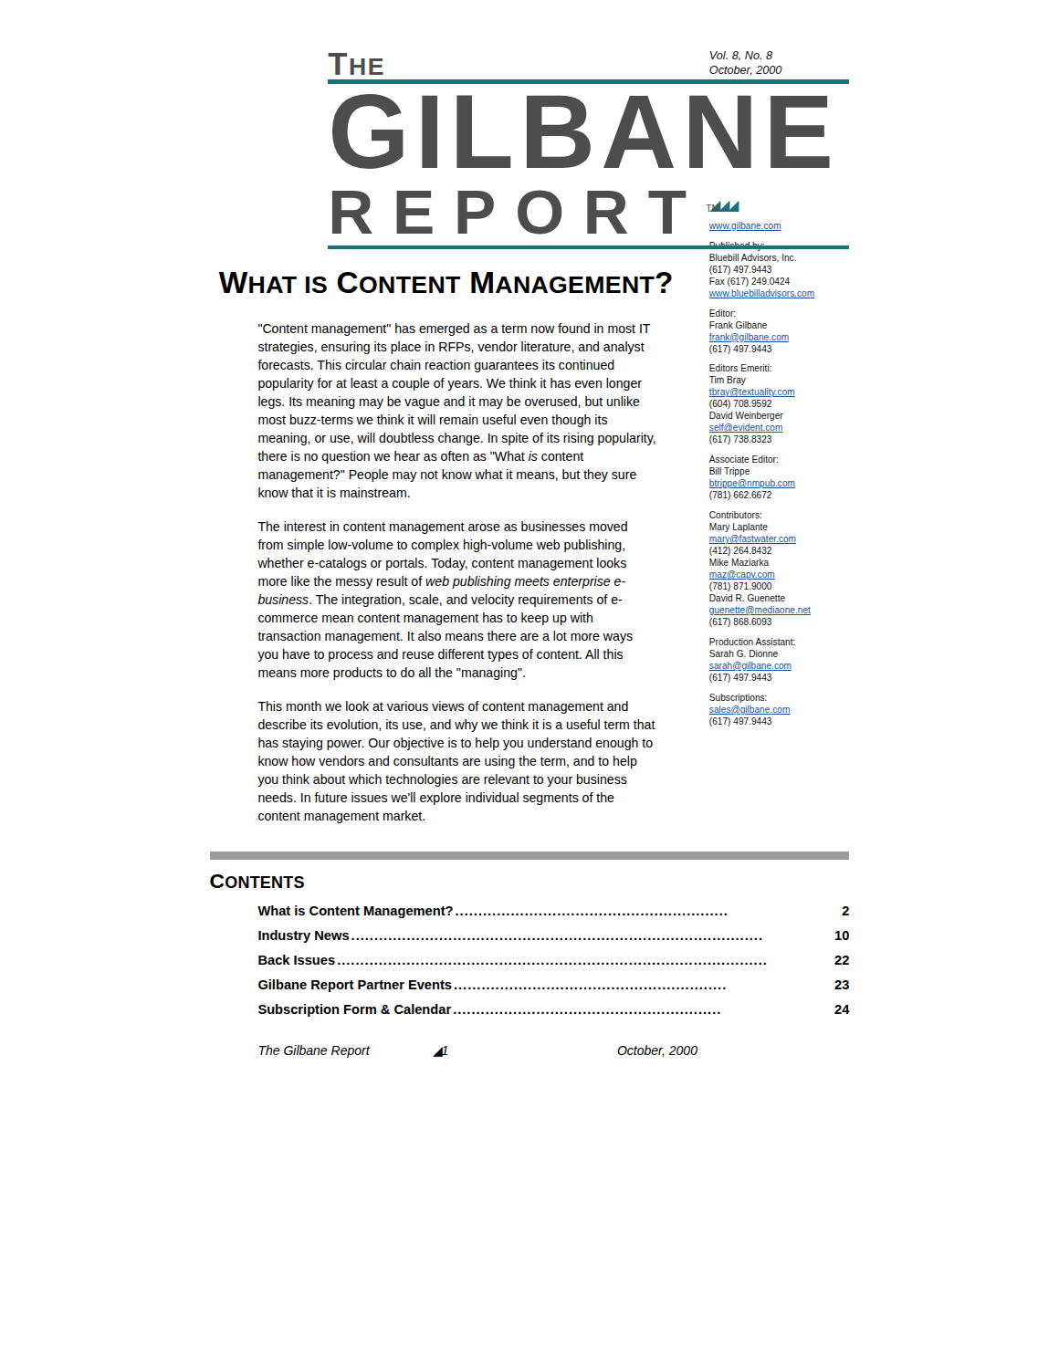Vol. 8, No. 8
October, 2000
◢◢◢
www.gilbane.com
Published by:
Bluebill Advisors, Inc.
(617) 497.9443
Fax (617) 249.0424
www.bluebilladvisors.com
Editor:
Frank Gilbane
frank@gilbane.com
(617) 497.9443
Editors Emeriti:
Tim Bray
tbray@textuality.com
(604) 708.9592
David Weinberger
self@evident.com
(617) 738.8323
Associate Editor:
Bill Trippe
btrippe@nmpub.com
(781) 662.6672
Contributors:
Mary Laplante
mary@fastwater.com
(412) 264.8432
Mike Maziarka
maz@capv.com
(781) 871.9000
David R. Guenette
guenette@mediaone.net
(617) 868.6093
Production Assistant:
Sarah G. Dionne
sarah@gilbane.com
(617) 497.9443
Subscriptions:
sales@gilbane.com
(617) 497.9443
THE
GILBANE
REPORTTM
WHAT IS CONTENT MANAGEMENT?
"Content management" has emerged as a term now found in most IT strategies, ensuring its place in RFPs, vendor literature, and analyst forecasts. This circular chain reaction guarantees its continued popularity for at least a couple of years. We think it has even longer legs. Its meaning may be vague and it may be overused, but unlike most buzz-terms we think it will remain useful even though its meaning, or use, will doubtless change. In spite of its rising popularity, there is no question we hear as often as "What is content management?" People may not know what it means, but they sure know that it is mainstream.
The interest in content management arose as businesses moved from simple low-volume to complex high-volume web publishing, whether e-catalogs or portals. Today, content management looks more like the messy result of web publishing meets enterprise e-business. The integration, scale, and velocity requirements of e-commerce mean content management has to keep up with transaction management. It also means there are a lot more ways you have to process and reuse different types of content. All this means more products to do all the "managing".
This month we look at various views of content management and describe its evolution, its use, and why we think it is a useful term that has staying power. Our objective is to help you understand enough to know how vendors and consultants are using the term, and to help you think about which technologies are relevant to your business needs. In future issues we'll explore individual segments of the content management market.
CONTENTS
What is Content Management?........................................................... 2
Industry News......................................................................................... 10
Back Issues............................................................................................. 22
Gilbane Report Partner Events........................................................... 23
Subscription Form & Calendar.......................................................... 24
The Gilbane Report
◢1
October, 2000